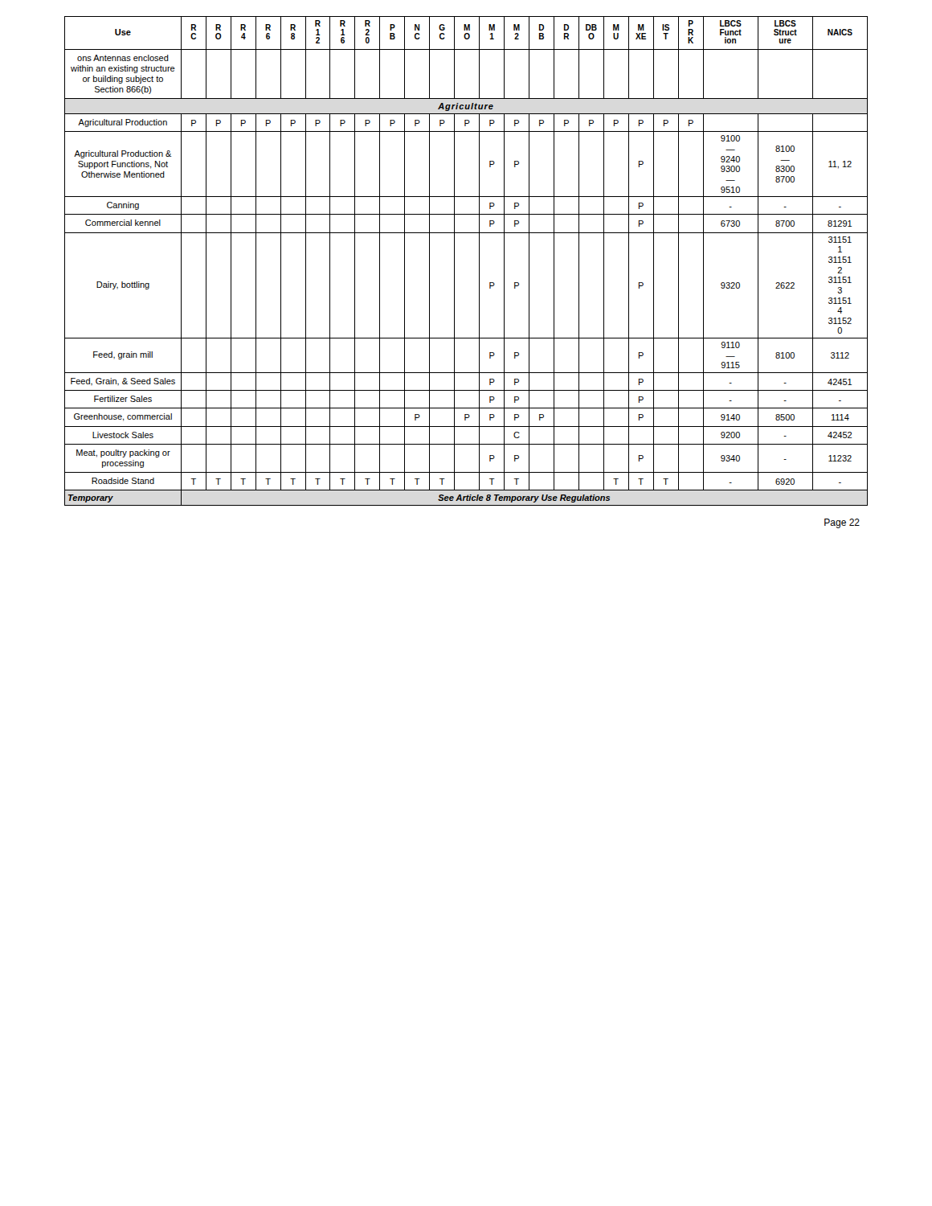| Use | R C | R O | R 4 | R 6 | R 8 | R 1 2 | R 1 6 | R 2 0 | P B | N C | G C | M O | M 1 | M 2 | D B | D R | DB O | M U | M XE | IS T | P R K | LBCS Funct ion | LBCS Struct ure | NAICS |
| --- | --- | --- | --- | --- | --- | --- | --- | --- | --- | --- | --- | --- | --- | --- | --- | --- | --- | --- | --- | --- | --- | --- | --- | --- |
| ons Antennas enclosed within an existing structure or building subject to Section 866(b) | | | | | | | | | | | | | | | | | | | | | | | | |
| Agriculture |
| Agricultural Production | P | P | P | P | P | P | P | P | P | P | P | P | P | P | P | P | P | P | P | P | P | | | |
| Agricultural Production & Support Functions, Not Otherwise Mentioned | | | | | | | | | | | | | P | P | | | | | P | | | 9100 — 9240 9300 — 9510 | 8100 — 8300 8700 | 11, 12 |
| Canning | | | | | | | | | | | | | P | P | | | | | P | | | - | - | - |
| Commercial kennel | | | | | | | | | | | | | P | P | | | | | P | | | 6730 | 8700 | 81291 |
| Dairy, bottling | | | | | | | | | | | | | P | P | | | | | P | | | 9320 | 2622 | 31151 1 31151 2 31151 3 31151 4 31152 0 |
| Feed, grain mill | | | | | | | | | | | | | P | P | | | | | P | | | 9110 — 9115 | 8100 | 3112 |
| Feed, Grain, & Seed Sales | | | | | | | | | | | | | P | P | | | | | P | | | - | - | 42451 |
| Fertilizer Sales | | | | | | | | | | | | | P | P | | | | | P | | | - | - | - |
| Greenhouse, commercial | | | | | | | | | | P | | P | P | P | P | | | | P | | | 9140 | 8500 | 1114 |
| Livestock Sales | | | | | | | | | | | | | | C | | | | | | | | 9200 | - | 42452 |
| Meat, poultry packing or processing | | | | | | | | | | | | | P | P | | | | | P | | | 9340 | - | 11232 |
| Roadside Stand | T | T | T | T | T | T | T | T | T | T | T | | T | T | | | | T | T | T | | - | 6920 | - |
| Temporary | See Article 8 Temporary Use Regulations |
Page 22